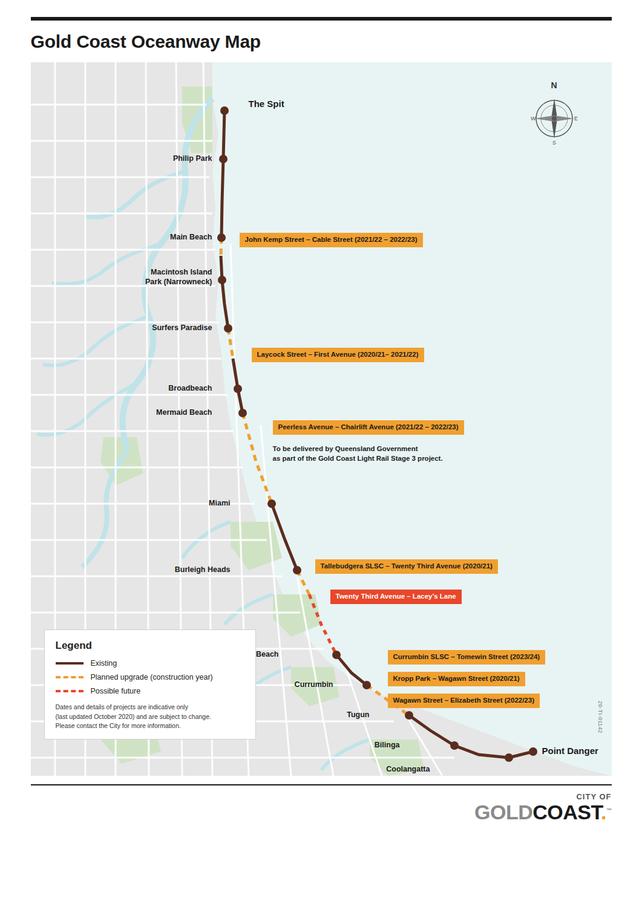Gold Coast Oceanway Map
N W E S
The Spit
Philip Park
Main Beach
Macintosh Island
Park (Narrowneck)
Surfers Paradise
Broadbeach
Mermaid Beach
Miami
Burleigh Heads
Palm Beach
Currumbin
Tugun
Bilinga
Coolangatta
Point Danger
John Kemp Street – Cable Street (2021/22 – 2022/23)
Laycock Street – First Avenue (2020/21– 2021/22)
Peerless Avenue – Chairlift Avenue (2021/22 – 2022/23)
To be delivered by Queensland Government
as part of the Gold Coast Light Rail Stage 3 project.
Tallebudgera SLSC – Twenty Third Avenue (2020/21)
Twenty Third Avenue – Lacey’s Lane
Currumbin SLSC – Tomewin Street (2023/24)
Kropp Park – Wagawn Street (2020/21)
Wagawn Street – Elizabeth Street (2022/23)
Legend
Existing
Planned upgrade (construction year)
Possible future
Dates and details of projects are indicative only
(last updated October 2020) and are subject to change.
Please contact the City for more information.
20-TI-01142
CITY OF GOLD COAST.™